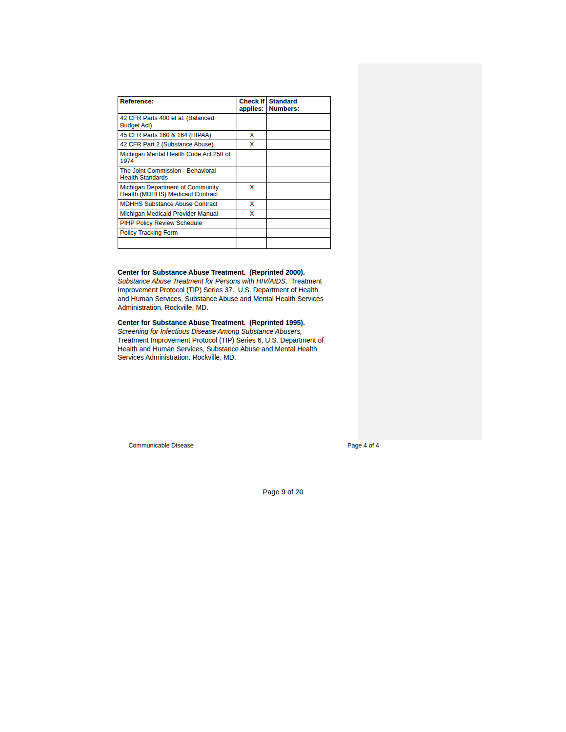| Reference: | Check if applies: | Standard Numbers: |
| --- | --- | --- |
| 42 CFR Parts 400 et al. (Balanced Budget Act) | | |
| 45 CFR Parts 160 & 164 (HIPAA) | X | |
| 42 CFR Part 2 (Substance Abuse) | X | |
| Michigan Mental Health Code Act 258 of 1974 | | |
| The Joint Commission - Behavioral Health Standards | | |
| Michigan Department of Community Health (MDHHS) Medicaid Contract | X | |
| MDHHS Substance Abuse Contract | X | |
| Michigan Medicaid Provider Manual | X | |
| PIHP Policy Review Schedule | | |
| Policy Tracking Form | | |
Center for Substance Abuse Treatment. (Reprinted 2000). Substance Abuse Treatment for Persons with HIV/AIDS, Treatment Improvement Protocol (TIP) Series 37. U.S. Department of Health and Human Services, Substance Abuse and Mental Health Services Administration. Rockville, MD.
Center for Substance Abuse Treatment. (Reprinted 1995). Screening for Infectious Disease Among Substance Abusers, Treatment Improvement Protocol (TIP) Series 6, U.S. Department of Health and Human Services, Substance Abuse and Mental Health Services Administration. Rockville, MD.
Communicable Disease Page 4 of 4
Page 9 of 20